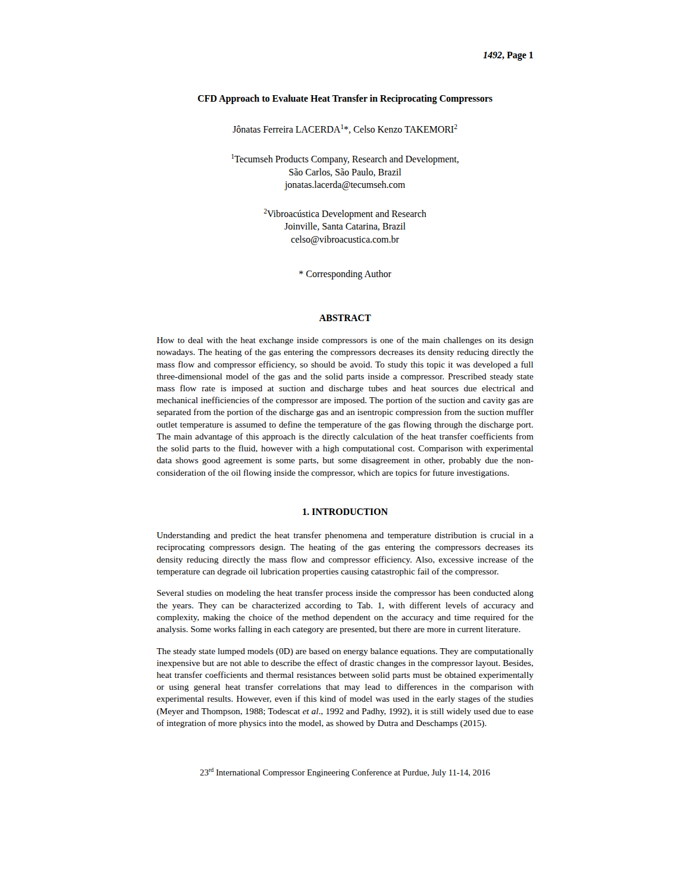1492, Page 1
CFD Approach to Evaluate Heat Transfer in Reciprocating Compressors
Jônatas Ferreira LACERDA1*, Celso Kenzo TAKEMORI2
1Tecumseh Products Company, Research and Development,
São Carlos, São Paulo, Brazil
jonatas.lacerda@tecumseh.com
2Vibroacústica Development and Research
Joinville, Santa Catarina, Brazil
celso@vibroacustica.com.br
* Corresponding Author
ABSTRACT
How to deal with the heat exchange inside compressors is one of the main challenges on its design nowadays. The heating of the gas entering the compressors decreases its density reducing directly the mass flow and compressor efficiency, so should be avoid. To study this topic it was developed a full three-dimensional model of the gas and the solid parts inside a compressor. Prescribed steady state mass flow rate is imposed at suction and discharge tubes and heat sources due electrical and mechanical inefficiencies of the compressor are imposed. The portion of the suction and cavity gas are separated from the portion of the discharge gas and an isentropic compression from the suction muffler outlet temperature is assumed to define the temperature of the gas flowing through the discharge port. The main advantage of this approach is the directly calculation of the heat transfer coefficients from the solid parts to the fluid, however with a high computational cost. Comparison with experimental data shows good agreement is some parts, but some disagreement in other, probably due the non-consideration of the oil flowing inside the compressor, which are topics for future investigations.
1. INTRODUCTION
Understanding and predict the heat transfer phenomena and temperature distribution is crucial in a reciprocating compressors design. The heating of the gas entering the compressors decreases its density reducing directly the mass flow and compressor efficiency. Also, excessive increase of the temperature can degrade oil lubrication properties causing catastrophic fail of the compressor.
Several studies on modeling the heat transfer process inside the compressor has been conducted along the years. They can be characterized according to Tab. 1, with different levels of accuracy and complexity, making the choice of the method dependent on the accuracy and time required for the analysis. Some works falling in each category are presented, but there are more in current literature.
The steady state lumped models (0D) are based on energy balance equations. They are computationally inexpensive but are not able to describe the effect of drastic changes in the compressor layout. Besides, heat transfer coefficients and thermal resistances between solid parts must be obtained experimentally or using general heat transfer correlations that may lead to differences in the comparison with experimental results. However, even if this kind of model was used in the early stages of the studies (Meyer and Thompson, 1988; Todescat et al., 1992 and Padhy, 1992), it is still widely used due to ease of integration of more physics into the model, as showed by Dutra and Deschamps (2015).
23rd International Compressor Engineering Conference at Purdue, July 11-14, 2016